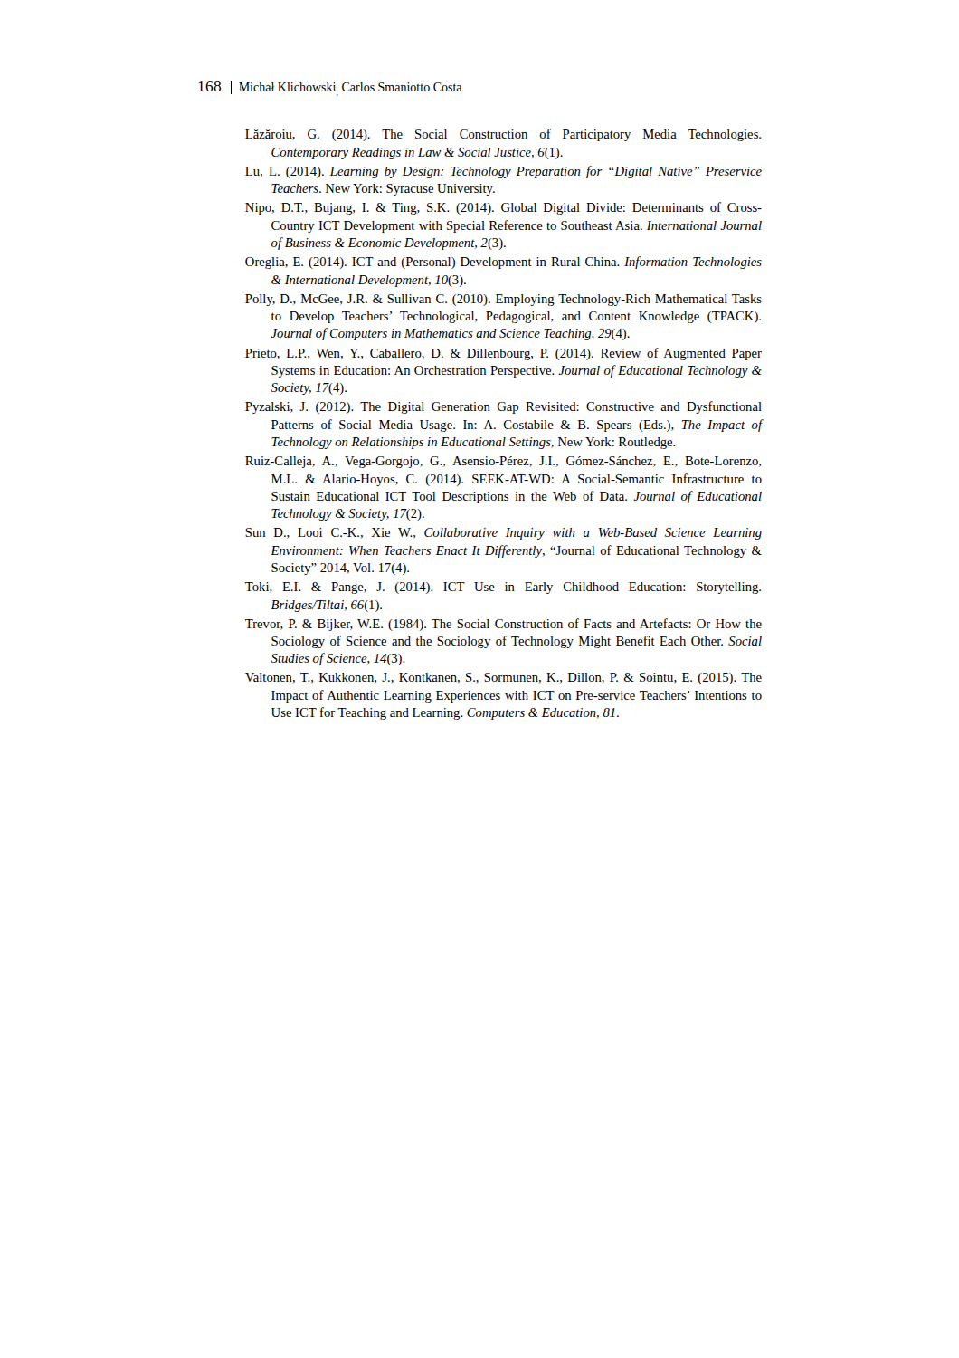168 Michał Klichowski, Carlos Smaniotto Costa
Lăzăroiu, G. (2014). The Social Construction of Participatory Media Technologies. Contemporary Readings in Law & Social Justice, 6(1).
Lu, L. (2014). Learning by Design: Technology Preparation for “Digital Native” Preservice Teachers. New York: Syracuse University.
Nipo, D.T., Bujang, I. & Ting, S.K. (2014). Global Digital Divide: Determinants of Cross-Country ICT Development with Special Reference to Southeast Asia. International Journal of Business & Economic Development, 2(3).
Oreglia, E. (2014). ICT and (Personal) Development in Rural China. Information Technologies & International Development, 10(3).
Polly, D., McGee, J.R. & Sullivan C. (2010). Employing Technology-Rich Mathematical Tasks to Develop Teachers’ Technological, Pedagogical, and Content Knowledge (TPACK). Journal of Computers in Mathematics and Science Teaching, 29(4).
Prieto, L.P., Wen, Y., Caballero, D. & Dillenbourg, P. (2014). Review of Augmented Paper Systems in Education: An Orchestration Perspective. Journal of Educational Technology & Society, 17(4).
Pyzalski, J. (2012). The Digital Generation Gap Revisited: Constructive and Dysfunctional Patterns of Social Media Usage. In: A. Costabile & B. Spears (Eds.), The Impact of Technology on Relationships in Educational Settings, New York: Routledge.
Ruiz-Calleja, A., Vega-Gorgojo, G., Asensio-Pérez, J.I., Gómez-Sánchez, E., Bote-Lorenzo, M.L. & Alario-Hoyos, C. (2014). SEEK-AT-WD: A Social-Semantic Infrastructure to Sustain Educational ICT Tool Descriptions in the Web of Data. Journal of Educational Technology & Society, 17(2).
Sun D., Looi C.-K., Xie W., Collaborative Inquiry with a Web-Based Science Learning Environment: When Teachers Enact It Differently, “Journal of Educational Technology & Society” 2014, Vol. 17(4).
Toki, E.I. & Pange, J. (2014). ICT Use in Early Childhood Education: Storytelling. Bridges/Tiltai, 66(1).
Trevor, P. & Bijker, W.E. (1984). The Social Construction of Facts and Artefacts: Or How the Sociology of Science and the Sociology of Technology Might Benefit Each Other. Social Studies of Science, 14(3).
Valtonen, T., Kukkonen, J., Kontkanen, S., Sormunen, K., Dillon, P. & Sointu, E. (2015). The Impact of Authentic Learning Experiences with ICT on Pre-service Teachers’ Intentions to Use ICT for Teaching and Learning. Computers & Education, 81.